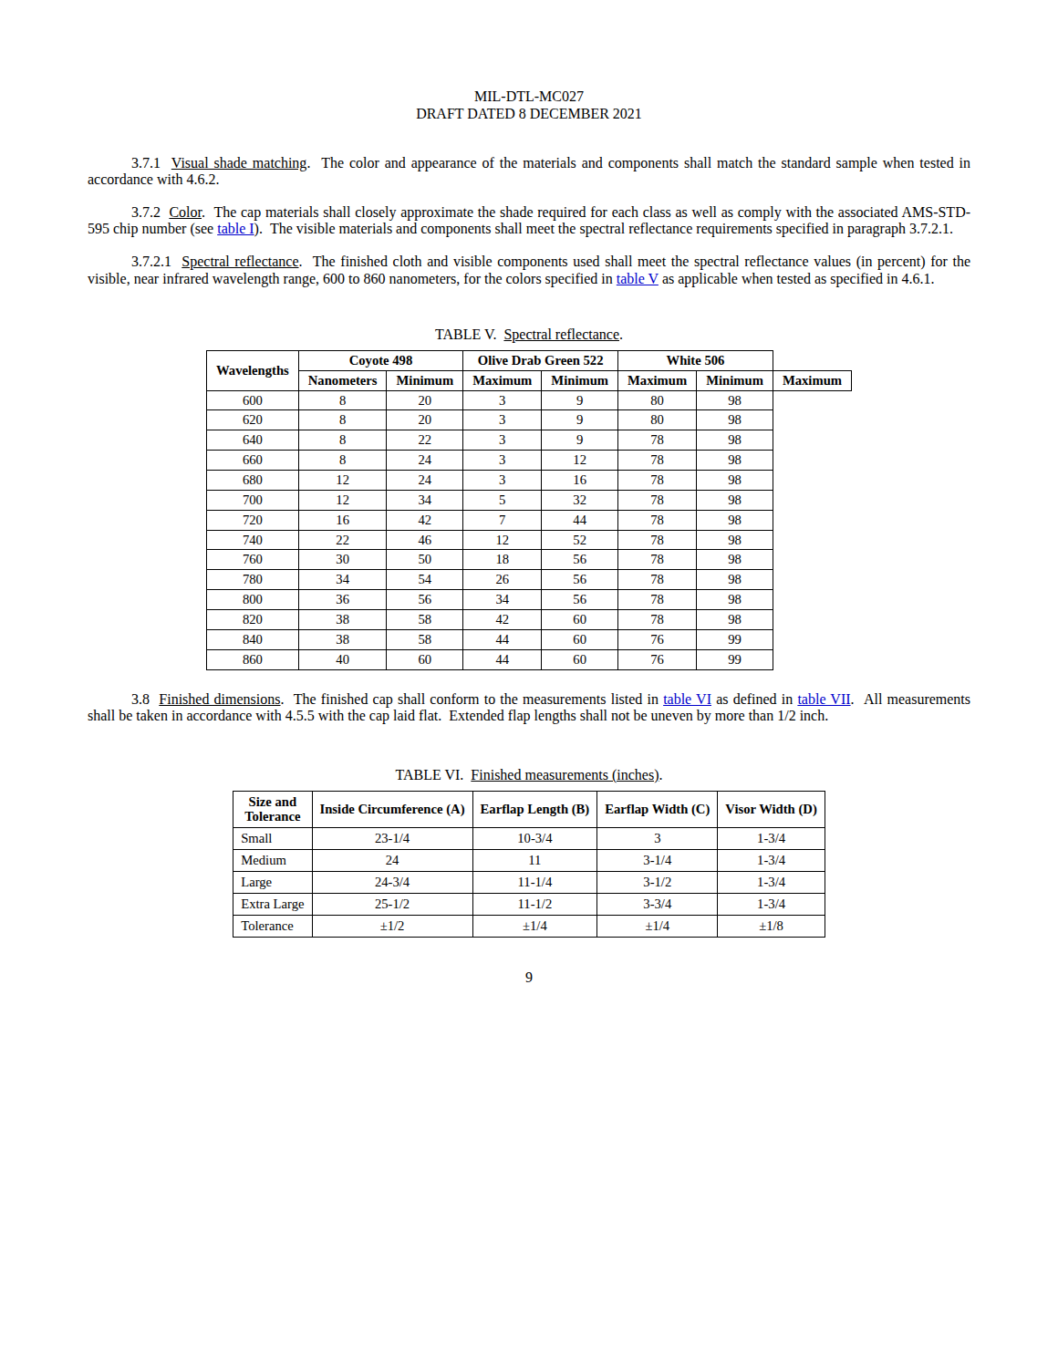MIL-DTL-MC027
DRAFT DATED 8 DECEMBER 2021
3.7.1 Visual shade matching. The color and appearance of the materials and components shall match the standard sample when tested in accordance with 4.6.2.
3.7.2 Color. The cap materials shall closely approximate the shade required for each class as well as comply with the associated AMS-STD-595 chip number (see table I). The visible materials and components shall meet the spectral reflectance requirements specified in paragraph 3.7.2.1.
3.7.2.1 Spectral reflectance. The finished cloth and visible components used shall meet the spectral reflectance values (in percent) for the visible, near infrared wavelength range, 600 to 860 nanometers, for the colors specified in table V as applicable when tested as specified in 4.6.1.
TABLE V. Spectral reflectance .
| Wavelengths | Coyote 498 | Olive Drab Green 522 | White 506 |
| --- | --- | --- | --- |
| Nanometers | Minimum | Maximum | Minimum | Maximum | Minimum | Maximum |
| 600 | 8 | 20 | 3 | 9 | 80 | 98 |
| 620 | 8 | 20 | 3 | 9 | 80 | 98 |
| 640 | 8 | 22 | 3 | 9 | 78 | 98 |
| 660 | 8 | 24 | 3 | 12 | 78 | 98 |
| 680 | 12 | 24 | 3 | 16 | 78 | 98 |
| 700 | 12 | 34 | 5 | 32 | 78 | 98 |
| 720 | 16 | 42 | 7 | 44 | 78 | 98 |
| 740 | 22 | 46 | 12 | 52 | 78 | 98 |
| 760 | 30 | 50 | 18 | 56 | 78 | 98 |
| 780 | 34 | 54 | 26 | 56 | 78 | 98 |
| 800 | 36 | 56 | 34 | 56 | 78 | 98 |
| 820 | 38 | 58 | 42 | 60 | 78 | 98 |
| 840 | 38 | 58 | 44 | 60 | 76 | 99 |
| 860 | 40 | 60 | 44 | 60 | 76 | 99 |
3.8 Finished dimensions. The finished cap shall conform to the measurements listed in table VI as defined in table VII. All measurements shall be taken in accordance with 4.5.5 with the cap laid flat. Extended flap lengths shall not be uneven by more than 1/2 inch.
TABLE VI. Finished measurements (inches) .
| Size and Tolerance | Inside Circumference (A) | Earflap Length (B) | Earflap Width (C) | Visor Width (D) |
| --- | --- | --- | --- | --- |
| Small | 23-1/4 | 10-3/4 | 3 | 1-3/4 |
| Medium | 24 | 11 | 3-1/4 | 1-3/4 |
| Large | 24-3/4 | 11-1/4 | 3-1/2 | 1-3/4 |
| Extra Large | 25-1/2 | 11-1/2 | 3-3/4 | 1-3/4 |
| Tolerance | ±1/2 | ±1/4 | ±1/4 | ±1/8 |
9